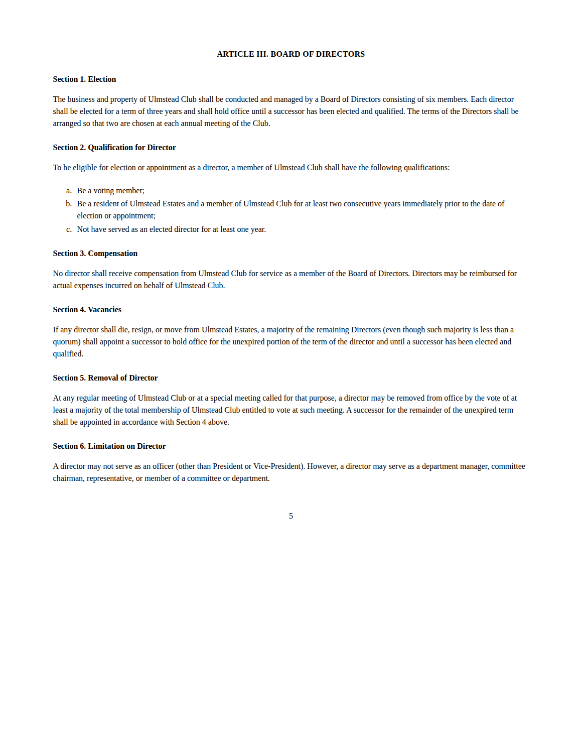ARTICLE III. BOARD OF DIRECTORS
Section 1. Election
The business and property of Ulmstead Club shall be conducted and managed by a Board of Directors consisting of six members. Each director shall be elected for a term of three years and shall hold office until a successor has been elected and qualified. The terms of the Directors shall be arranged so that two are chosen at each annual meeting of the Club.
Section 2. Qualification for Director
To be eligible for election or appointment as a director, a member of Ulmstead Club shall have the following qualifications:
Be a voting member;
Be a resident of Ulmstead Estates and a member of Ulmstead Club for at least two consecutive years immediately prior to the date of election or appointment;
Not have served as an elected director for at least one year.
Section 3. Compensation
No director shall receive compensation from Ulmstead Club for service as a member of the Board of Directors. Directors may be reimbursed for actual expenses incurred on behalf of Ulmstead Club.
Section 4. Vacancies
If any director shall die, resign, or move from Ulmstead Estates, a majority of the remaining Directors (even though such majority is less than a quorum) shall appoint a successor to hold office for the unexpired portion of the term of the director and until a successor has been elected and qualified.
Section 5. Removal of Director
At any regular meeting of Ulmstead Club or at a special meeting called for that purpose, a director may be removed from office by the vote of at least a majority of the total membership of Ulmstead Club entitled to vote at such meeting. A successor for the remainder of the unexpired term shall be appointed in accordance with Section 4 above.
Section 6. Limitation on Director
A director may not serve as an officer (other than President or Vice-President). However, a director may serve as a department manager, committee chairman, representative, or member of a committee or department.
5